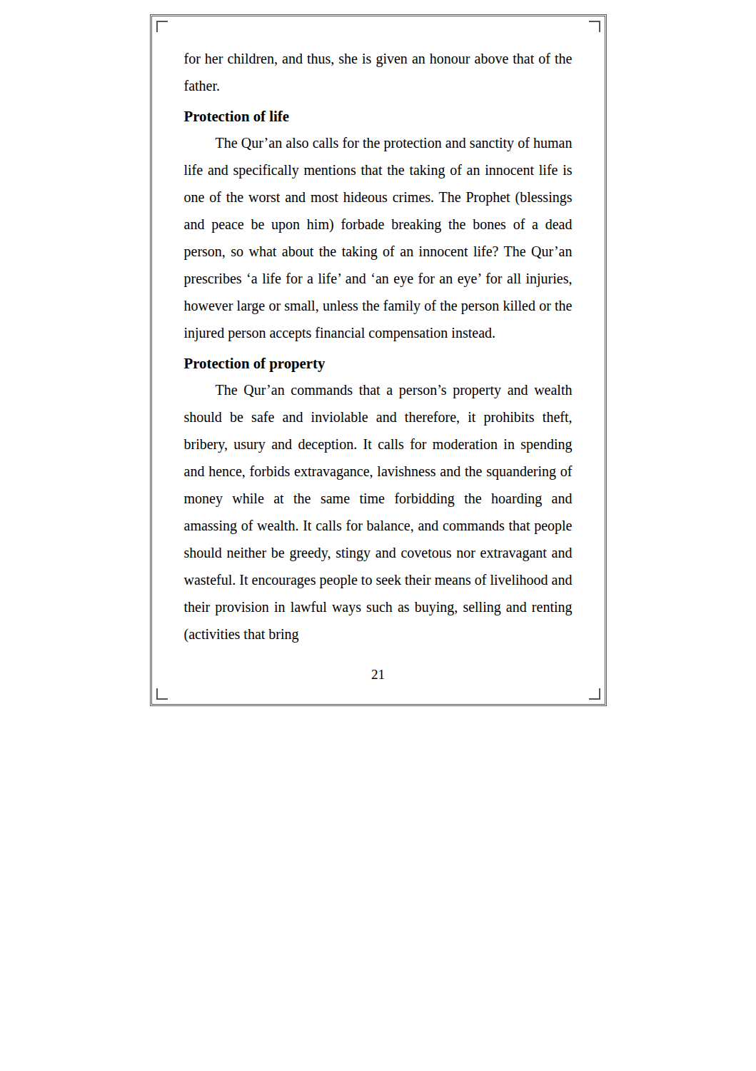for her children, and thus, she is given an honour above that of the father.
Protection of life
The Qur’an also calls for the protection and sanctity of human life and specifically mentions that the taking of an innocent life is one of the worst and most hideous crimes. The Prophet (blessings and peace be upon him) forbade breaking the bones of a dead person, so what about the taking of an innocent life? The Qur’an prescribes ‘a life for a life’ and ‘an eye for an eye’ for all injuries, however large or small, unless the family of the person killed or the injured person accepts financial compensation instead.
Protection of property
The Qur’an commands that a person’s property and wealth should be safe and inviolable and therefore, it prohibits theft, bribery, usury and deception. It calls for moderation in spending and hence, forbids extravagance, lavishness and the squandering of money while at the same time forbidding the hoarding and amassing of wealth. It calls for balance, and commands that people should neither be greedy, stingy and covetous nor extravagant and wasteful. It encourages people to seek their means of livelihood and their provision in lawful ways such as buying, selling and renting (activities that bring
21